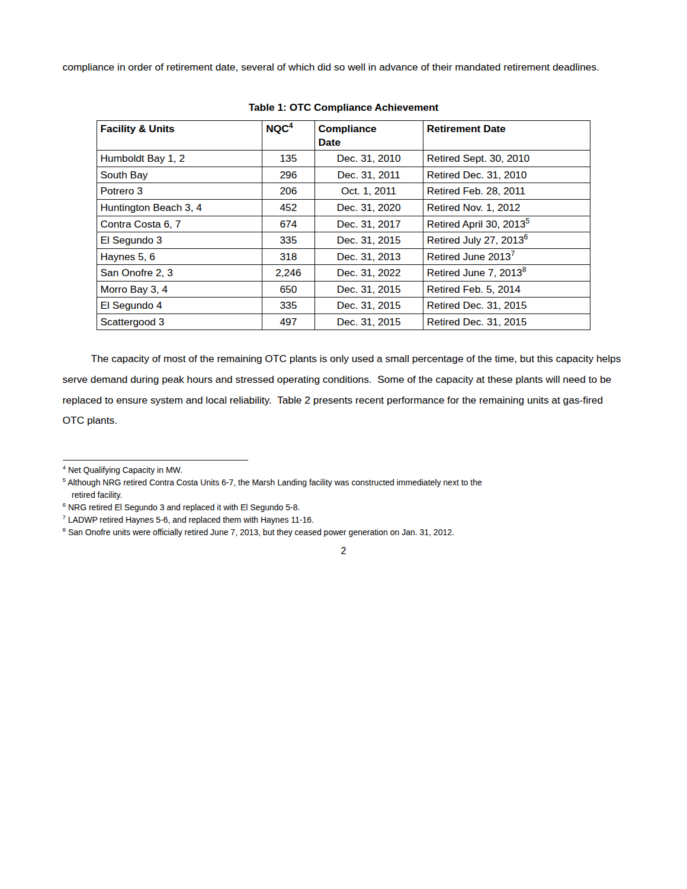compliance in order of retirement date, several of which did so well in advance of their mandated retirement deadlines.
Table 1: OTC Compliance Achievement
| Facility & Units | NQC 4 | Compliance Date | Retirement Date |
| --- | --- | --- | --- |
| Humboldt Bay 1, 2 | 135 | Dec. 31, 2010 | Retired Sept. 30, 2010 |
| South Bay | 296 | Dec. 31, 2011 | Retired Dec. 31, 2010 |
| Potrero 3 | 206 | Oct. 1, 2011 | Retired Feb. 28, 2011 |
| Huntington Beach 3, 4 | 452 | Dec. 31, 2020 | Retired Nov. 1, 2012 |
| Contra Costa 6, 7 | 674 | Dec. 31, 2017 | Retired April 30, 2013 5 |
| El Segundo 3 | 335 | Dec. 31, 2015 | Retired July 27, 2013 6 |
| Haynes 5, 6 | 318 | Dec. 31, 2013 | Retired June 2013 7 |
| San Onofre 2, 3 | 2,246 | Dec. 31, 2022 | Retired June 7, 2013 8 |
| Morro Bay 3, 4 | 650 | Dec. 31, 2015 | Retired Feb. 5, 2014 |
| El Segundo 4 | 335 | Dec. 31, 2015 | Retired Dec. 31, 2015 |
| Scattergood 3 | 497 | Dec. 31, 2015 | Retired Dec. 31, 2015 |
The capacity of most of the remaining OTC plants is only used a small percentage of the time, but this capacity helps serve demand during peak hours and stressed operating conditions. Some of the capacity at these plants will need to be replaced to ensure system and local reliability. Table 2 presents recent performance for the remaining units at gas-fired OTC plants.
4 Net Qualifying Capacity in MW.
5 Although NRG retired Contra Costa Units 6-7, the Marsh Landing facility was constructed immediately next to the
retired facility.
6 NRG retired El Segundo 3 and replaced it with El Segundo 5-8.
7 LADWP retired Haynes 5-6, and replaced them with Haynes 11-16.
8 San Onofre units were officially retired June 7, 2013, but they ceased power generation on Jan. 31, 2012.
2